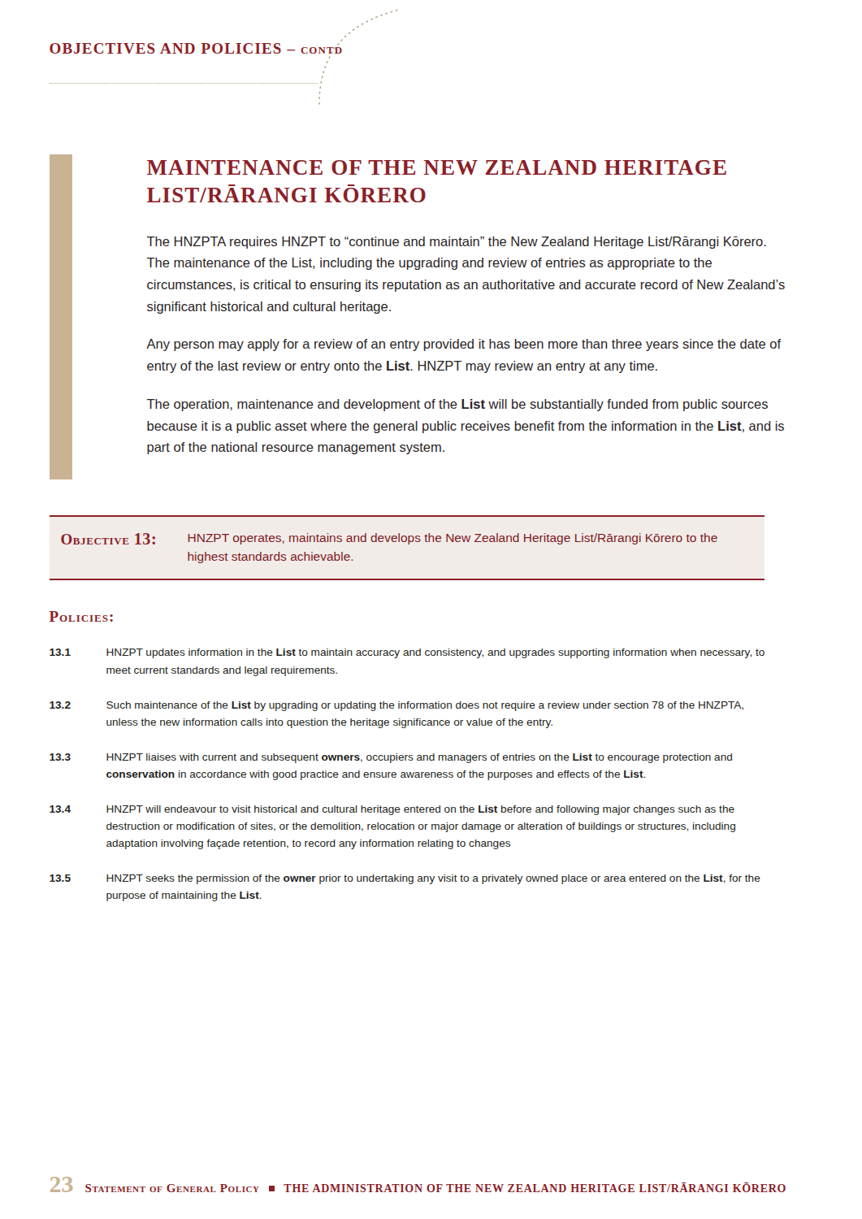Objectives and Policies – contd
Maintenance of the New Zealand Heritage
List/Rārangi Kōrero
The HNZPTA requires HNZPT to “continue and maintain” the New Zealand Heritage List/Rārangi Kōrero. The maintenance of the List, including the upgrading and review of entries as appropriate to the circumstances, is critical to ensuring its reputation as an authoritative and accurate record of New Zealand’s significant historical and cultural heritage.
Any person may apply for a review of an entry provided it has been more than three years since the date of entry of the last review or entry onto the List. HNZPT may review an entry at any time.
The operation, maintenance and development of the List will be substantially funded from public sources because it is a public asset where the general public receives benefit from the information in the List, and is part of the national resource management system.
Objective 13:
HNZPT operates, maintains and develops the New Zealand Heritage List/Rārangi Kōrero to the highest standards achievable.
Policies:
13.1
HNZPT updates information in the List to maintain accuracy and consistency, and upgrades supporting information when necessary, to meet current standards and legal requirements.
13.2
Such maintenance of the List by upgrading or updating the information does not require a review under section 78 of the HNZPTA, unless the new information calls into question the heritage significance or value of the entry.
13.3
HNZPT liaises with current and subsequent owners, occupiers and managers of entries on the List to encourage protection and conservation in accordance with good practice and ensure awareness of the purposes and effects of the List.
13.4
HNZPT will endeavour to visit historical and cultural heritage entered on the List before and following major changes such as the destruction or modification of sites, or the demolition, relocation or major damage or alteration of buildings or structures, including adaptation involving façade retention, to record any information relating to changes
13.5
HNZPT seeks the permission of the owner prior to undertaking any visit to a privately owned place or area entered on the List, for the purpose of maintaining the List.
23 Statement of General Policy The Administration of the New Zealand Heritage List/Rārangi Kōrero